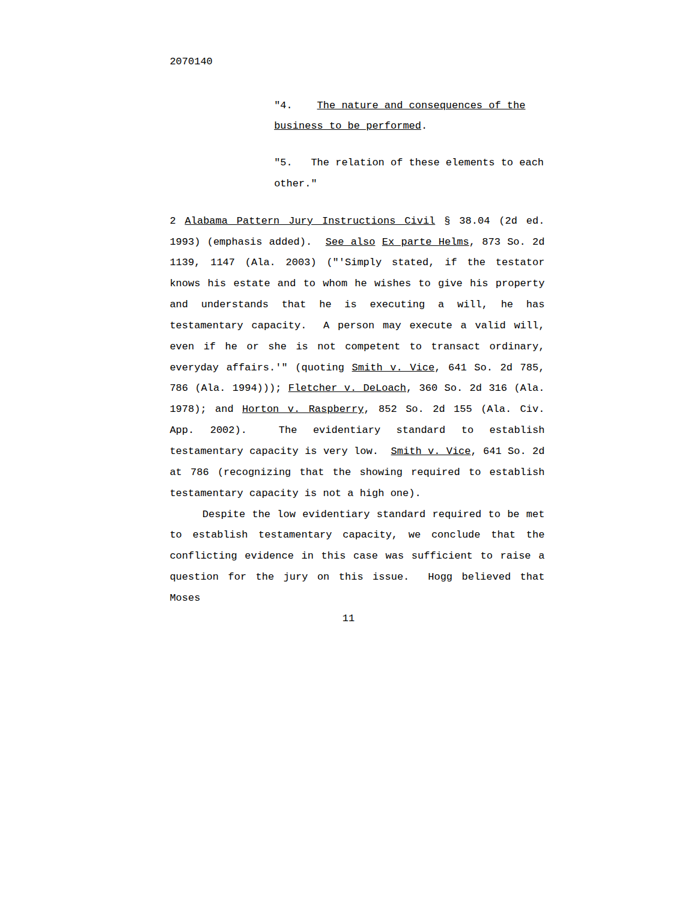2070140
"4. The nature and consequences of the business to be performed.
"5. The relation of these elements to each other."
2 Alabama Pattern Jury Instructions Civil § 38.04 (2d ed. 1993) (emphasis added). See also Ex parte Helms, 873 So. 2d 1139, 1147 (Ala. 2003) ("'Simply stated, if the testator knows his estate and to whom he wishes to give his property and understands that he is executing a will, he has testamentary capacity. A person may execute a valid will, even if he or she is not competent to transact ordinary, everyday affairs.'" (quoting Smith v. Vice, 641 So. 2d 785, 786 (Ala. 1994))); Fletcher v. DeLoach, 360 So. 2d 316 (Ala. 1978); and Horton v. Raspberry, 852 So. 2d 155 (Ala. Civ. App. 2002). The evidentiary standard to establish testamentary capacity is very low. Smith v. Vice, 641 So. 2d at 786 (recognizing that the showing required to establish testamentary capacity is not a high one).
Despite the low evidentiary standard required to be met to establish testamentary capacity, we conclude that the conflicting evidence in this case was sufficient to raise a question for the jury on this issue. Hogg believed that Moses
11